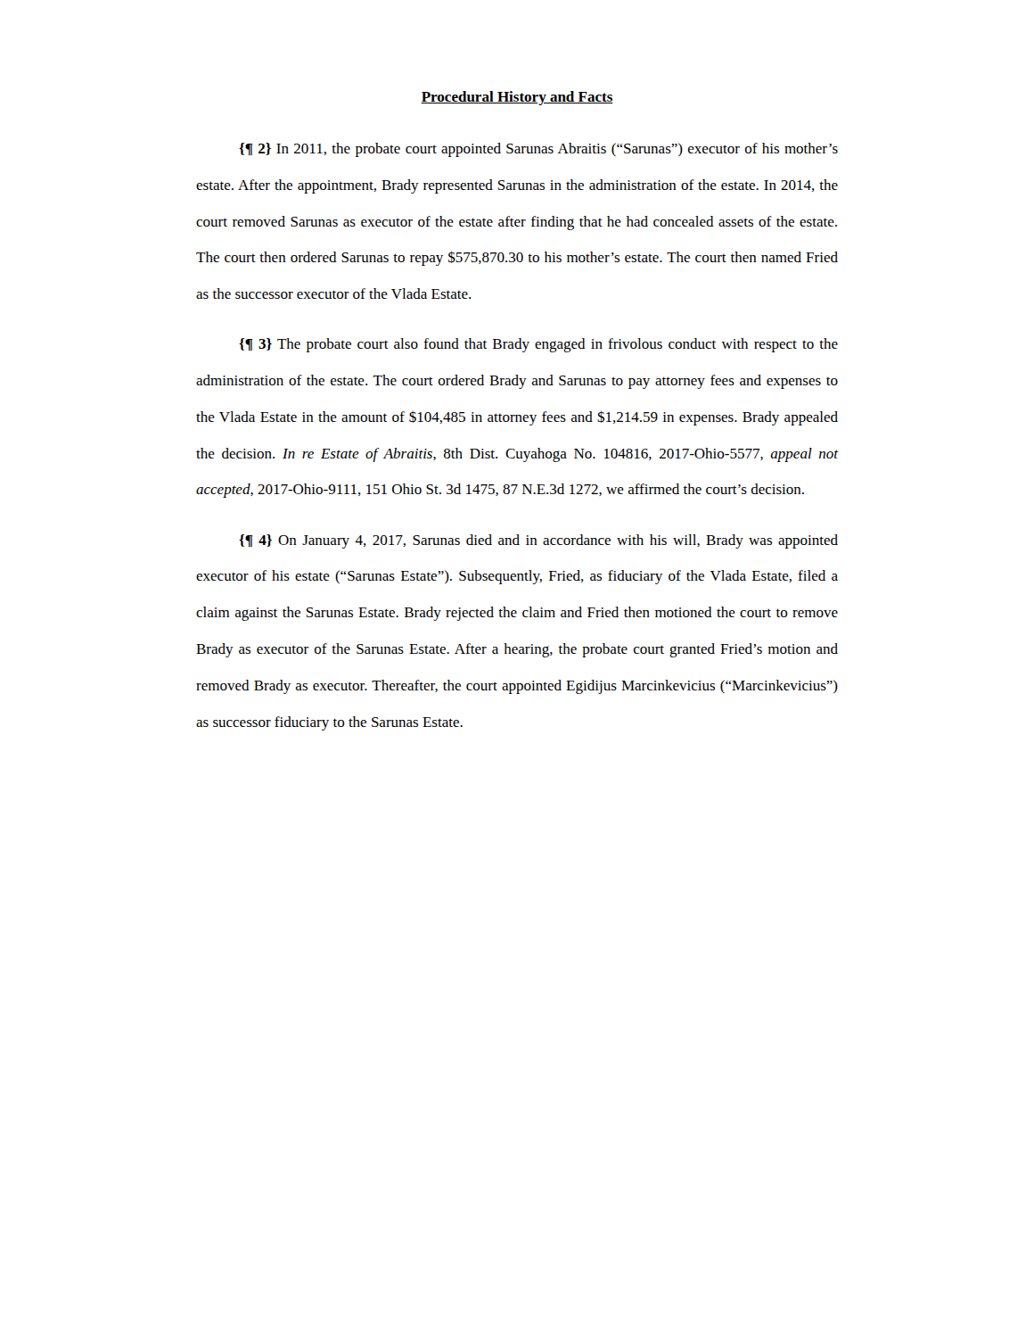Procedural History and Facts
{¶ 2} In 2011, the probate court appointed Sarunas Abraitis (“Sarunas”) executor of his mother’s estate. After the appointment, Brady represented Sarunas in the administration of the estate. In 2014, the court removed Sarunas as executor of the estate after finding that he had concealed assets of the estate. The court then ordered Sarunas to repay $575,870.30 to his mother’s estate. The court then named Fried as the successor executor of the Vlada Estate.
{¶ 3} The probate court also found that Brady engaged in frivolous conduct with respect to the administration of the estate. The court ordered Brady and Sarunas to pay attorney fees and expenses to the Vlada Estate in the amount of $104,485 in attorney fees and $1,214.59 in expenses. Brady appealed the decision. In re Estate of Abraitis, 8th Dist. Cuyahoga No. 104816, 2017-Ohio-5577, appeal not accepted, 2017-Ohio-9111, 151 Ohio St. 3d 1475, 87 N.E.3d 1272, we affirmed the court’s decision.
{¶ 4} On January 4, 2017, Sarunas died and in accordance with his will, Brady was appointed executor of his estate (“Sarunas Estate”). Subsequently, Fried, as fiduciary of the Vlada Estate, filed a claim against the Sarunas Estate. Brady rejected the claim and Fried then motioned the court to remove Brady as executor of the Sarunas Estate. After a hearing, the probate court granted Fried’s motion and removed Brady as executor. Thereafter, the court appointed Egidijus Marcinkevicius (“Marcinkevicius”) as successor fiduciary to the Sarunas Estate.